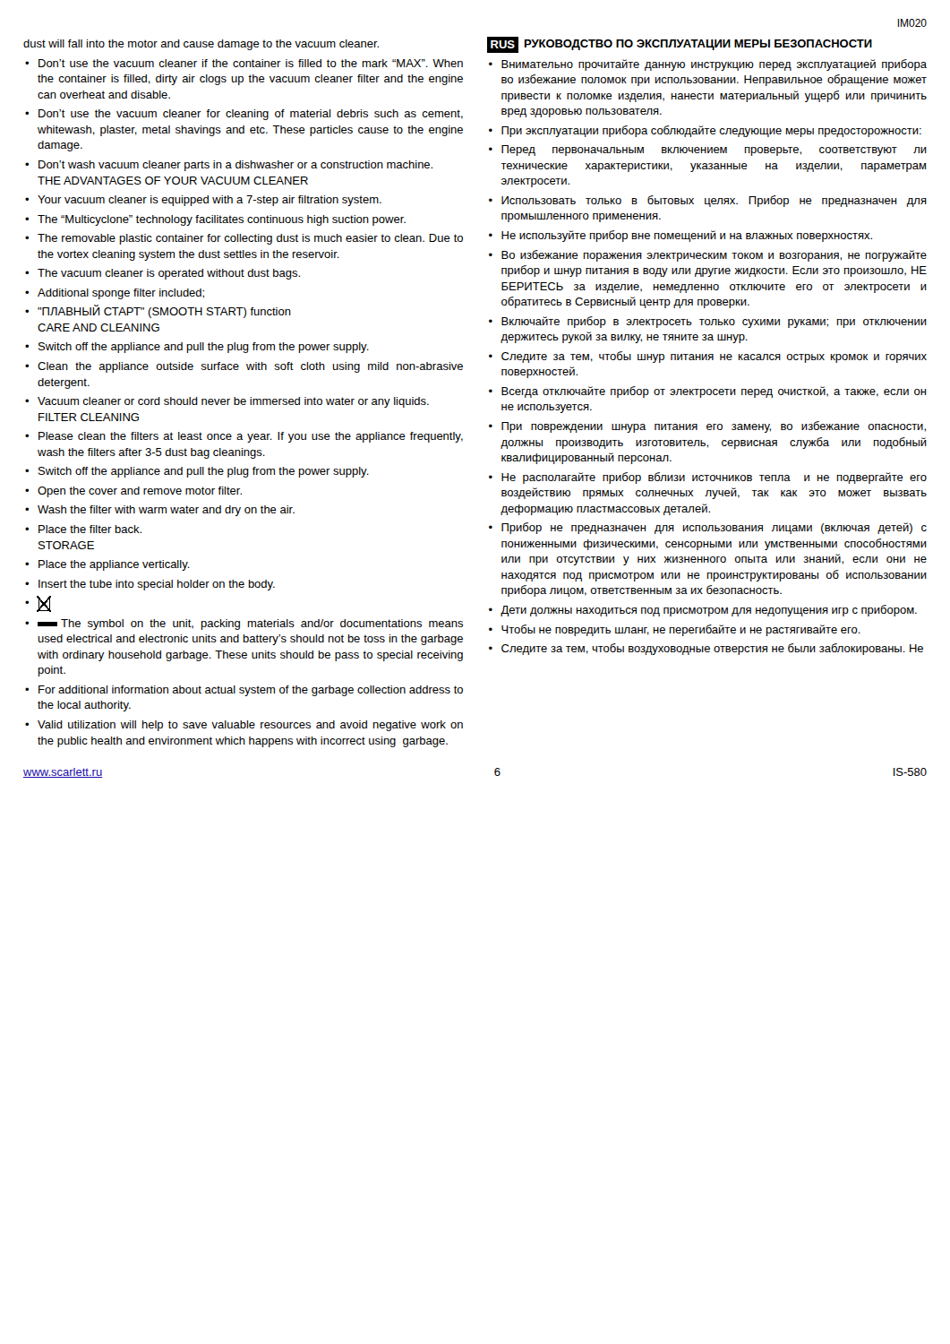IM020
dust will fall into the motor and cause damage to the vacuum cleaner.
Don’t use the vacuum cleaner if the container is filled to the mark “MAX”. When the container is filled, dirty air clogs up the vacuum cleaner filter and the engine can overheat and disable.
Don’t use the vacuum cleaner for cleaning of material debris such as cement, whitewash, plaster, metal shavings and etc. These particles cause to the engine damage.
Don’t wash vacuum cleaner parts in a dishwasher or a construction machine.
THE ADVANTAGES OF YOUR VACUUM CLEANER
Your vacuum cleaner is equipped with a 7-step air filtration system.
The “Multicyclone” technology facilitates continuous high suction power.
The removable plastic container for collecting dust is much easier to clean. Due to the vortex cleaning system the dust settles in the reservoir.
The vacuum cleaner is operated without dust bags.
Additional sponge filter included;
"ПЛАВНЫЙ СТАРТ" (SMOOTH START) function
CARE AND CLEANING
Switch off the appliance and pull the plug from the power supply.
Clean the appliance outside surface with soft cloth using mild non-abrasive detergent.
Vacuum cleaner or cord should never be immersed into water or any liquids.
FILTER CLEANING
Please clean the filters at least once a year. If you use the appliance frequently, wash the filters after 3-5 dust bag cleanings.
Switch off the appliance and pull the plug from the power supply.
Open the cover and remove motor filter.
Wash the filter with warm water and dry on the air.
Place the filter back.
STORAGE
Place the appliance vertically.
Insert the tube into special holder on the body.
The symbol on the unit, packing materials and/or documentations means used electrical and electronic units and battery’s should not be toss in the garbage with ordinary household garbage. These units should be pass to special receiving point.
For additional information about actual system of the garbage collection address to the local authority.
Valid utilization will help to save valuable resources and avoid negative work on the public health and environment which happens with incorrect using garbage.
RUSРУКОВОДСТВО ПО ЭКСПЛУАТАЦИИ МЕРЫ БЕЗОПАСНОСТИ
Внимательно прочитайте данную инструкцию перед эксплуатацией прибора во избежание поломок при использовании. Неправильное обращение может привести к поломке изделия, нанести материальный ущерб или причинить вред здоровью пользователя.
При эксплуатации прибора соблюдайте следующие меры предосторожности:
Перед первоначальным включением проверьте, соответствуют ли технические характеристики, указанные на изделии, параметрам электросети.
Использовать только в бытовых целях. Прибор не предназначен для промышленного применения.
Не используйте прибор вне помещений и на влажных поверхностях.
Во избежание поражения электрическим током и возгорания, не погружайте прибор и шнур питания в воду или другие жидкости. Если это произошло, НЕ БЕРИТЕСЬ за изделие, немедленно отключите его от электросети и обратитесь в Сервисный центр для проверки.
Включайте прибор в электросеть только сухими руками; при отключении держитесь рукой за вилку, не тяните за шнур.
Следите за тем, чтобы шнур питания не касался острых кромок и горячих поверхностей.
Всегда отключайте прибор от электросети перед очисткой, а также, если он не используется.
При повреждении шнура питания его замену, во избежание опасности, должны производить изготовитель, сервисная служба или подобный квалифицированный персонал.
Не располагайте прибор вблизи источников тепла и не подвергайте его воздействию прямых солнечных лучей, так как это может вызвать деформацию пластмассовых деталей.
Прибор не предназначен для использования лицами (включая детей) с пониженными физическими, сенсорными или умственными способностями или при отсутствии у них жизненного опыта или знаний, если они не находятся под присмотром или не проинструктированы об использовании прибора лицом, ответственным за их безопасность.
Дети должны находиться под присмотром для недопущения игр с прибором.
Чтобы не повредить шланг, не перегибайте и не растягивайте его.
Следите за тем, чтобы воздуховодные отверстия не были заблокированы. Не
www.scarlett.ru 6 IS-580